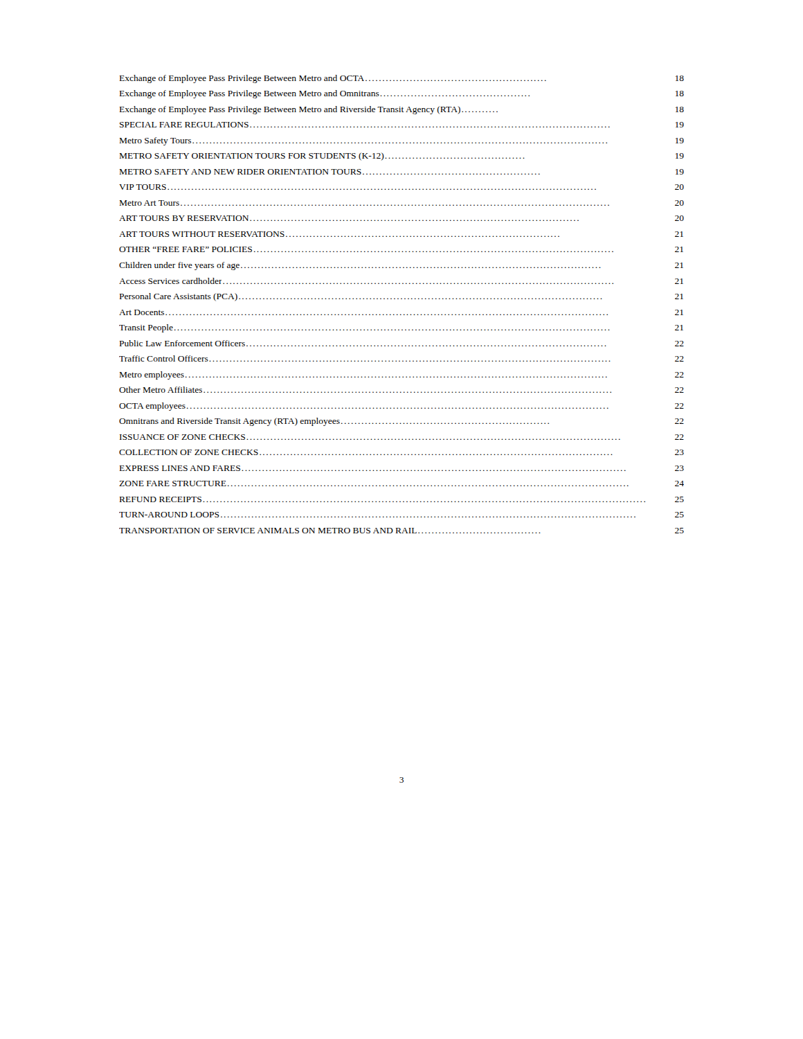Exchange of Employee Pass Privilege Between Metro and OCTA..................................................... 18
Exchange of Employee Pass Privilege Between Metro and Omnitrans............................................ 18
Exchange of Employee Pass Privilege Between Metro and Riverside Transit Agency (RTA)........... 18
SPECIAL FARE REGULATIONS......................................................................................................... 19
Metro Safety Tours......................................................................................................................... 19
METRO SAFETY ORIENTATION TOURS FOR STUDENTS (K-12)......................................... 19
METRO SAFETY AND NEW RIDER ORIENTATION TOURS.................................................... 19
VIP TOURS............................................................................................................................. 20
Metro Art Tours............................................................................................................................. 20
ART TOURS BY RESERVATION................................................................................................ 20
ART TOURS WITHOUT RESERVATIONS................................................................................ 21
OTHER “FREE FARE” POLICIES......................................................................................................... 21
Children under five years of age......................................................................................................... 21
Access Services cardholder.................................................................................................................. 21
Personal Care Assistants (PCA).......................................................................................................... 21
Art Docents................................................................................................................................. 21
Transit People............................................................................................................................... 21
Public Law Enforcement Officers......................................................................................................... 22
Traffic Control Officers..................................................................................................................... 22
Metro employees........................................................................................................................... 22
Other Metro Affiliates....................................................................................................................... 22
OCTA employees........................................................................................................................... 22
Omnitrans and Riverside Transit Agency (RTA) employees............................................................. 22
ISSUANCE OF ZONE CHECKS............................................................................................................. 22
COLLECTION OF ZONE CHECKS....................................................................................................... 23
EXPRESS LINES AND FARES................................................................................................................ 23
ZONE FARE STRUCTURE..................................................................................................................... 24
REFUND RECEIPTS................................................................................................................................. 25
TURN-AROUND LOOPS......................................................................................................................... 25
TRANSPORTATION OF SERVICE ANIMALS ON METRO BUS AND RAIL.................................... 25
3